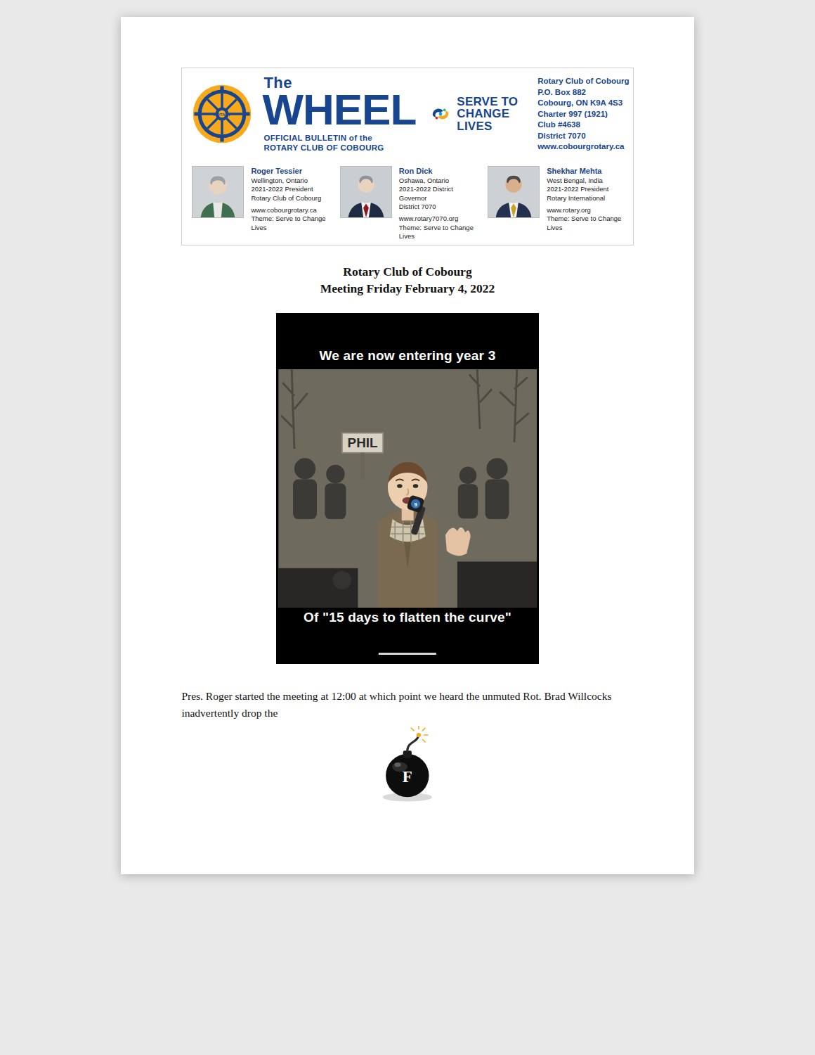ROTARY
The
WHEEL
OFFICIAL BULLETIN of the
ROTARY CLUB OF COBOURG
SERVE TO
CHANGE LIVES
Rotary Club of Cobourg
P.O. Box 882
Cobourg, ON K9A 4S3
Charter 997 (1921)
Club #4638
District 7070
www.cobourgrotary.ca
Roger Tessier Wellington, Ontario
2021-2022 President
Rotary Club of Cobourg www.cobourgrotary.ca
Theme: Serve to Change Lives
Ron Dick Oshawa, Ontario
2021-2022 District Governor
District 7070 www.rotary7070.org
Theme: Serve to Change Lives
Shekhar Mehta West Bengal, India
2021-2022 President
Rotary International www.rotary.org
Theme: Serve to Change Lives
Rotary Club of Cobourg
Meeting Friday February 4, 2022
We are now entering year 3
PHIL 9
Of "15 days to flatten the curve"
Pres. Roger started the meeting at 12:00 at which point we heard the unmuted Rot. Brad Willcocks inadvertently drop the
F